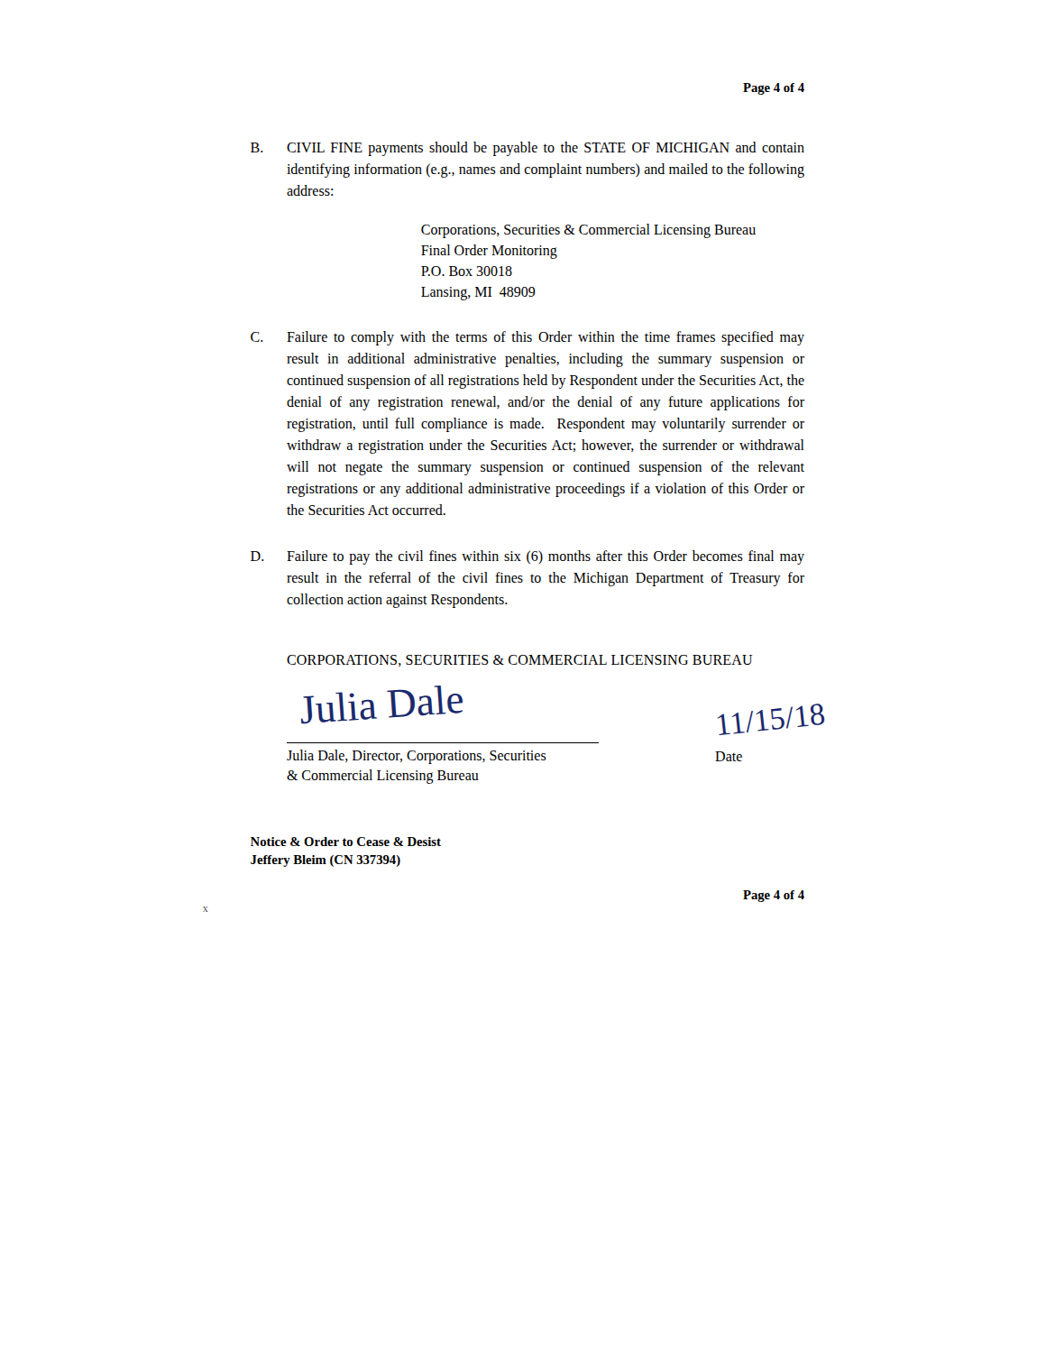Page 4 of 4
B. CIVIL FINE payments should be payable to the STATE OF MICHIGAN and contain identifying information (e.g., names and complaint numbers) and mailed to the following address:
Corporations, Securities & Commercial Licensing Bureau
Final Order Monitoring
P.O. Box 30018
Lansing, MI 48909
C. Failure to comply with the terms of this Order within the time frames specified may result in additional administrative penalties, including the summary suspension or continued suspension of all registrations held by Respondent under the Securities Act, the denial of any registration renewal, and/or the denial of any future applications for registration, until full compliance is made. Respondent may voluntarily surrender or withdraw a registration under the Securities Act; however, the surrender or withdrawal will not negate the summary suspension or continued suspension of the relevant registrations or any additional administrative proceedings if a violation of this Order or the Securities Act occurred.
D. Failure to pay the civil fines within six (6) months after this Order becomes final may result in the referral of the civil fines to the Michigan Department of Treasury for collection action against Respondents.
CORPORATIONS, SECURITIES & COMMERCIAL LICENSING BUREAU
Julia Dale
Julia Dale, Director, Corporations, Securities
& Commercial Licensing Bureau
11/15/18
Date
Notice & Order to Cease & Desist
Jeffery Bleim (CN 337394)
Page 4 of 4
x